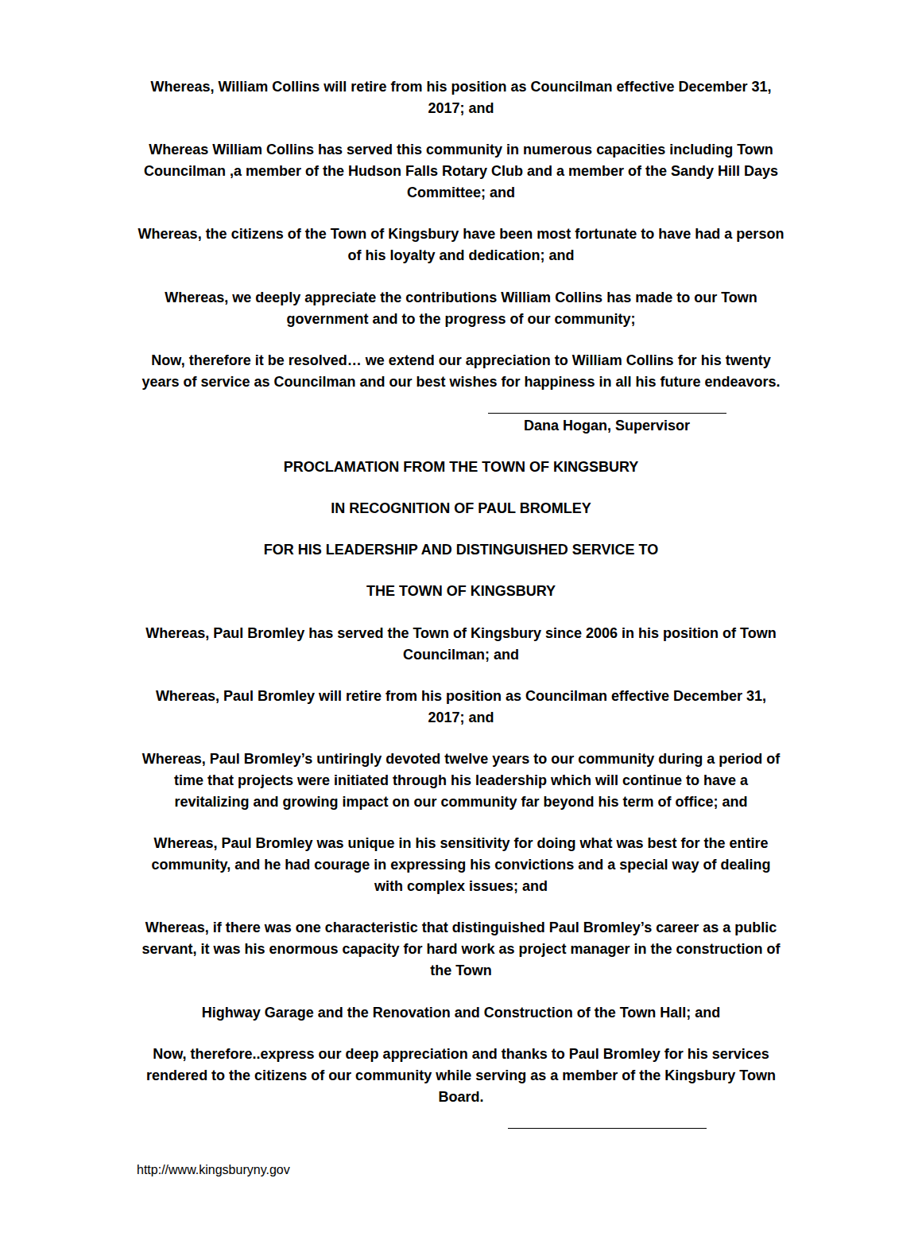Whereas, William Collins will retire from his position as Councilman effective December 31, 2017; and
Whereas William Collins has served this community in numerous capacities including Town Councilman ,a member of the Hudson Falls Rotary Club and a member of the Sandy Hill Days Committee; and
Whereas, the citizens of the Town of Kingsbury have been most fortunate to have had a person of his loyalty and dedication; and
Whereas, we deeply appreciate the contributions William Collins has made to our Town government and to the progress of our community;
Now, therefore it be resolved… we extend our appreciation to William Collins for his twenty years of service as Councilman and our best wishes for happiness in all his future endeavors.
Dana Hogan, Supervisor
PROCLAMATION FROM THE TOWN OF KINGSBURY
IN RECOGNITION OF PAUL BROMLEY
FOR HIS LEADERSHIP AND DISTINGUISHED SERVICE TO
THE TOWN OF KINGSBURY
Whereas, Paul Bromley has served the Town of Kingsbury since 2006 in his position of Town Councilman; and
Whereas, Paul Bromley will retire from his position as Councilman effective December 31, 2017; and
Whereas, Paul Bromley’s untiringly devoted twelve years to our community during a period of time that projects were initiated through his leadership which will continue to have a revitalizing and growing impact on our community far beyond his term of office; and
Whereas, Paul Bromley was unique in his sensitivity for doing what was best for the entire community, and he had courage in expressing his convictions and a special way of dealing with complex issues; and
Whereas, if there was one characteristic that distinguished Paul Bromley’s career as a public servant, it was his enormous capacity for hard work as project manager in the construction of the Town
Highway Garage and the Renovation and Construction of the Town Hall; and
Now, therefore..express our deep appreciation and thanks to Paul Bromley for his services rendered to the citizens of our community while serving as a member of the Kingsbury Town Board.
http://www.kingsburyny.gov